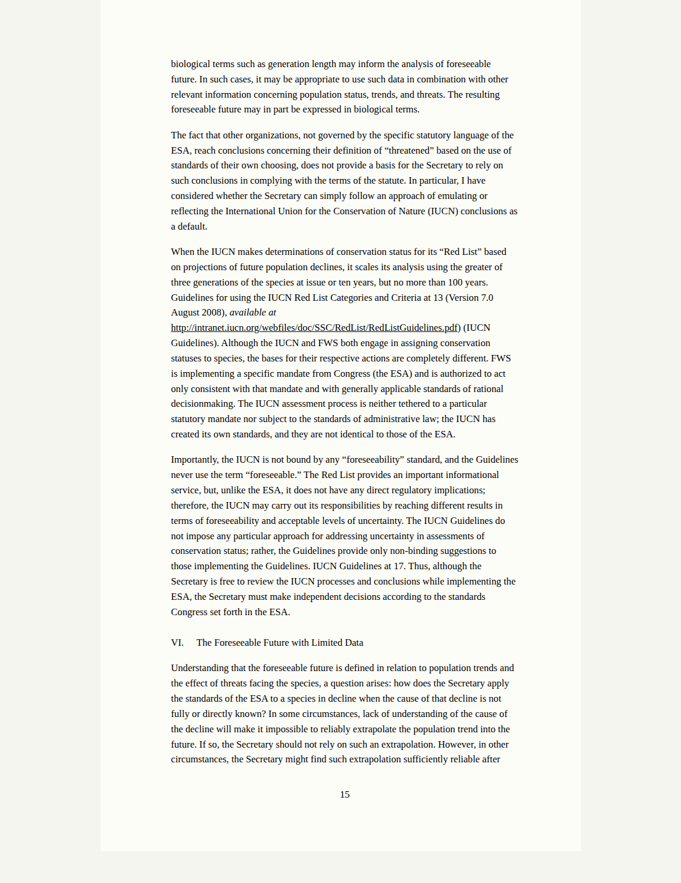biological terms such as generation length may inform the analysis of foreseeable future. In such cases, it may be appropriate to use such data in combination with other relevant information concerning population status, trends, and threats. The resulting foreseeable future may in part be expressed in biological terms.
The fact that other organizations, not governed by the specific statutory language of the ESA, reach conclusions concerning their definition of “threatened” based on the use of standards of their own choosing, does not provide a basis for the Secretary to rely on such conclusions in complying with the terms of the statute. In particular, I have considered whether the Secretary can simply follow an approach of emulating or reflecting the International Union for the Conservation of Nature (IUCN) conclusions as a default.
When the IUCN makes determinations of conservation status for its “Red List” based on projections of future population declines, it scales its analysis using the greater of three generations of the species at issue or ten years, but no more than 100 years. Guidelines for using the IUCN Red List Categories and Criteria at 13 (Version 7.0 August 2008), available at http://intranet.iucn.org/webfiles/doc/SSC/RedList/RedListGuidelines.pdf) (IUCN Guidelines). Although the IUCN and FWS both engage in assigning conservation statuses to species, the bases for their respective actions are completely different. FWS is implementing a specific mandate from Congress (the ESA) and is authorized to act only consistent with that mandate and with generally applicable standards of rational decisionmaking. The IUCN assessment process is neither tethered to a particular statutory mandate nor subject to the standards of administrative law; the IUCN has created its own standards, and they are not identical to those of the ESA.
Importantly, the IUCN is not bound by any “foreseeability” standard, and the Guidelines never use the term “foreseeable.” The Red List provides an important informational service, but, unlike the ESA, it does not have any direct regulatory implications; therefore, the IUCN may carry out its responsibilities by reaching different results in terms of foreseeability and acceptable levels of uncertainty. The IUCN Guidelines do not impose any particular approach for addressing uncertainty in assessments of conservation status; rather, the Guidelines provide only non-binding suggestions to those implementing the Guidelines. IUCN Guidelines at 17. Thus, although the Secretary is free to review the IUCN processes and conclusions while implementing the ESA, the Secretary must make independent decisions according to the standards Congress set forth in the ESA.
VI. The Foreseeable Future with Limited Data
Understanding that the foreseeable future is defined in relation to population trends and the effect of threats facing the species, a question arises: how does the Secretary apply the standards of the ESA to a species in decline when the cause of that decline is not fully or directly known? In some circumstances, lack of understanding of the cause of the decline will make it impossible to reliably extrapolate the population trend into the future. If so, the Secretary should not rely on such an extrapolation. However, in other circumstances, the Secretary might find such extrapolation sufficiently reliable after
15